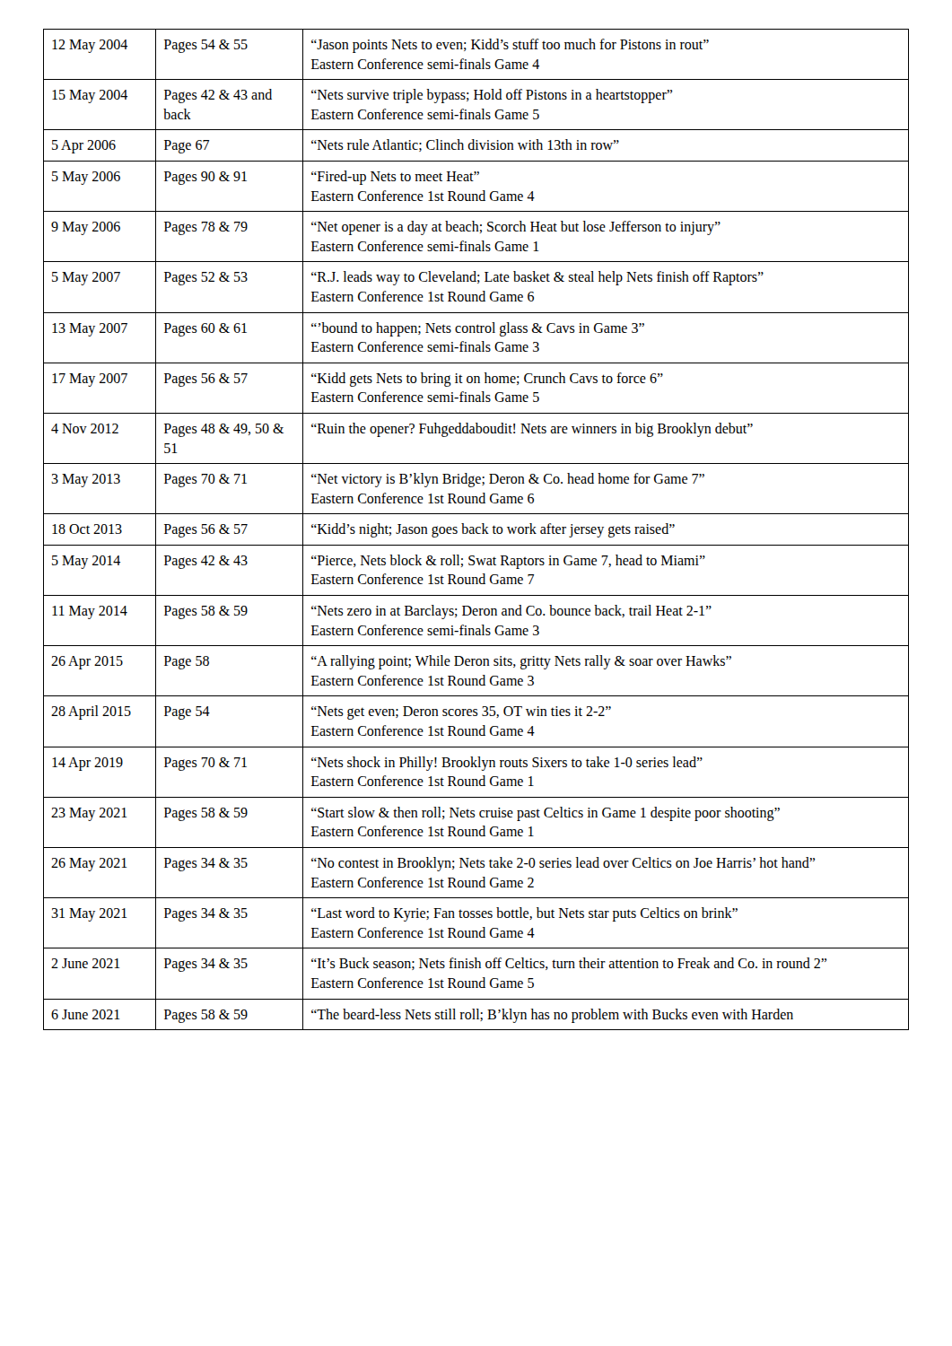| 12 May 2004 | Pages 54 & 55 | “Jason points Nets to even; Kidd’s stuff too much for Pistons in rout” Eastern Conference semi-finals Game 4 |
| 15 May 2004 | Pages 42 & 43 and back | “Nets survive triple bypass; Hold off Pistons in a heartstopper” Eastern Conference semi-finals Game 5 |
| 5 Apr 2006 | Page 67 | “Nets rule Atlantic; Clinch division with 13th in row” |
| 5 May 2006 | Pages 90 & 91 | “Fired-up Nets to meet Heat” Eastern Conference 1st Round Game 4 |
| 9 May 2006 | Pages 78 & 79 | “Net opener is a day at beach; Scorch Heat but lose Jefferson to injury” Eastern Conference semi-finals Game 1 |
| 5 May 2007 | Pages 52 & 53 | “R.J. leads way to Cleveland; Late basket & steal help Nets finish off Raptors” Eastern Conference 1st Round Game 6 |
| 13 May 2007 | Pages 60 & 61 | “’bound to happen; Nets control glass & Cavs in Game 3” Eastern Conference semi-finals Game 3 |
| 17 May 2007 | Pages 56 & 57 | “Kidd gets Nets to bring it on home; Crunch Cavs to force 6” Eastern Conference semi-finals Game 5 |
| 4 Nov 2012 | Pages 48 & 49, 50 & 51 | “Ruin the opener? Fuhgeddaboudit! Nets are winners in big Brooklyn debut” |
| 3 May 2013 | Pages 70 & 71 | “Net victory is B’klyn Bridge; Deron & Co. head home for Game 7” Eastern Conference 1st Round Game 6 |
| 18 Oct 2013 | Pages 56 & 57 | “Kidd’s night; Jason goes back to work after jersey gets raised” |
| 5 May 2014 | Pages 42 & 43 | “Pierce, Nets block & roll; Swat Raptors in Game 7, head to Miami” Eastern Conference 1st Round Game 7 |
| 11 May 2014 | Pages 58 & 59 | “Nets zero in at Barclays; Deron and Co. bounce back, trail Heat 2-1” Eastern Conference semi-finals Game 3 |
| 26 Apr 2015 | Page 58 | “A rallying point; While Deron sits, gritty Nets rally & soar over Hawks” Eastern Conference 1st Round Game 3 |
| 28 April 2015 | Page 54 | “Nets get even; Deron scores 35, OT win ties it 2-2” Eastern Conference 1st Round Game 4 |
| 14 Apr 2019 | Pages 70 & 71 | “Nets shock in Philly! Brooklyn routs Sixers to take 1-0 series lead” Eastern Conference 1st Round Game 1 |
| 23 May 2021 | Pages 58 & 59 | “Start slow & then roll; Nets cruise past Celtics in Game 1 despite poor shooting” Eastern Conference 1st Round Game 1 |
| 26 May 2021 | Pages 34 & 35 | “No contest in Brooklyn; Nets take 2-0 series lead over Celtics on Joe Harris’ hot hand” Eastern Conference 1st Round Game 2 |
| 31 May 2021 | Pages 34 & 35 | “Last word to Kyrie; Fan tosses bottle, but Nets star puts Celtics on brink” Eastern Conference 1st Round Game 4 |
| 2 June 2021 | Pages 34 & 35 | “It’s Buck season; Nets finish off Celtics, turn their attention to Freak and Co. in round 2” Eastern Conference 1st Round Game 5 |
| 6 June 2021 | Pages 58 & 59 | “The beard-less Nets still roll; B’klyn has no problem with Bucks even with Harden |